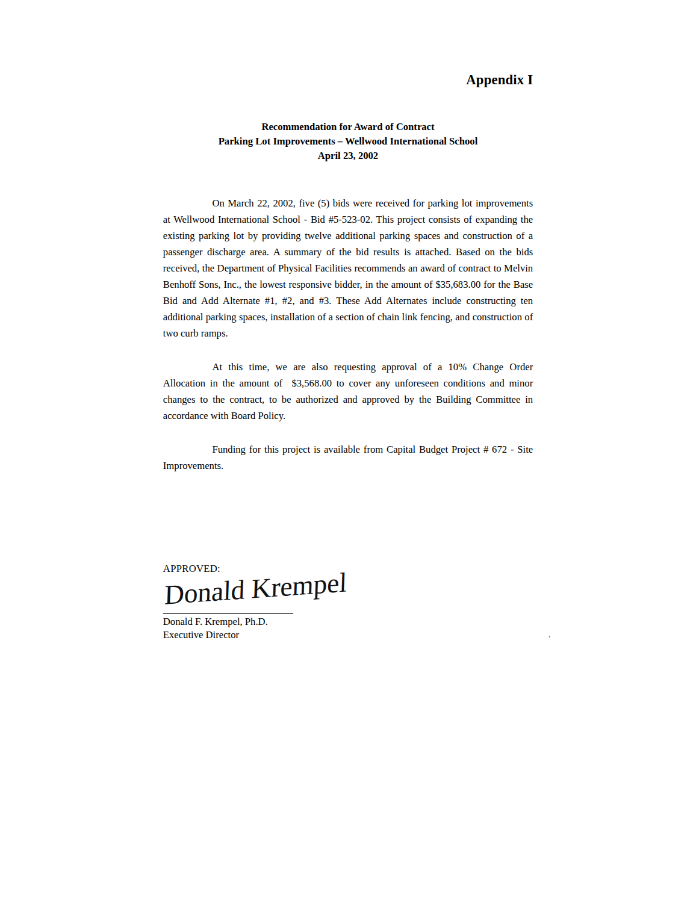Appendix I
Recommendation for Award of Contract
Parking Lot Improvements – Wellwood International School
April 23, 2002
On March 22, 2002, five (5) bids were received for parking lot improvements at Wellwood International School - Bid #5-523-02. This project consists of expanding the existing parking lot by providing twelve additional parking spaces and construction of a passenger discharge area. A summary of the bid results is attached. Based on the bids received, the Department of Physical Facilities recommends an award of contract to Melvin Benhoff Sons, Inc., the lowest responsive bidder, in the amount of $35,683.00 for the Base Bid and Add Alternate #1, #2, and #3. These Add Alternates include constructing ten additional parking spaces, installation of a section of chain link fencing, and construction of two curb ramps.
At this time, we are also requesting approval of a 10% Change Order Allocation in the amount of $3,568.00 to cover any unforeseen conditions and minor changes to the contract, to be authorized and approved by the Building Committee in accordance with Board Policy.
Funding for this project is available from Capital Budget Project # 672 - Site Improvements.
APPROVED:
Donald Krempel
Donald F. Krempel, Ph.D.
Executive Director
,